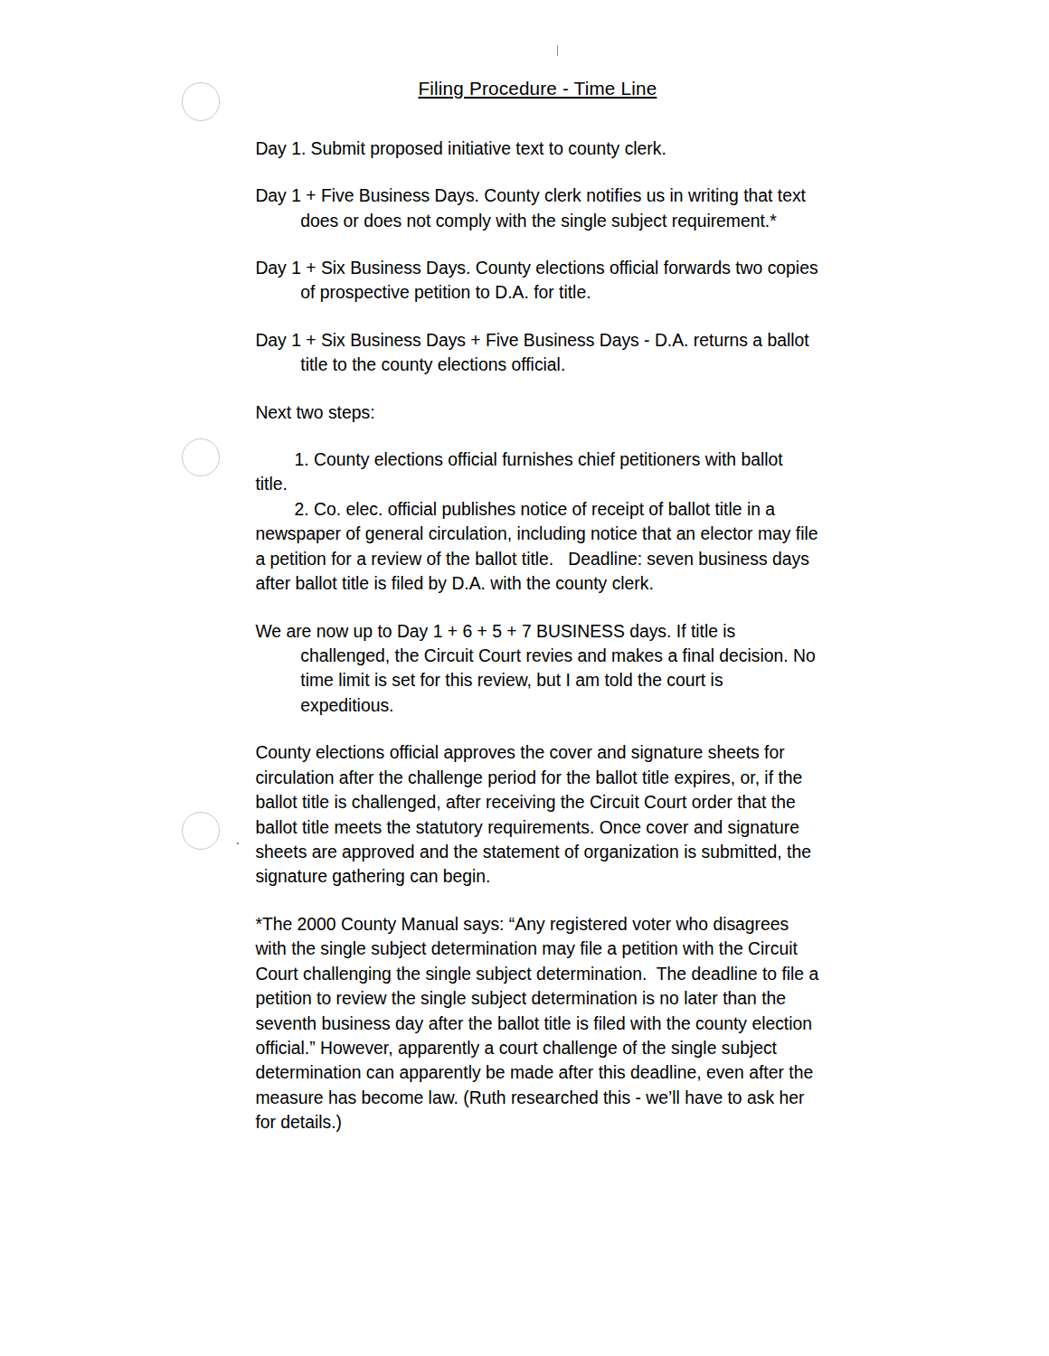·
Filing Procedure - Time Line
Day 1. Submit proposed initiative text to county clerk.
Day 1 + Five Business Days. County clerk notifies us in writing that text does or does not comply with the single subject requirement.*
Day 1 + Six Business Days. County elections official forwards two copies of prospective petition to D.A. for title.
Day 1 + Six Business Days + Five Business Days - D.A. returns a ballot title to the county elections official.
Next two steps:
1. County elections official furnishes chief petitioners with ballot title.
2. Co. elec. official publishes notice of receipt of ballot title in a newspaper of general circulation, including notice that an elector may file a petition for a review of the ballot title. Deadline: seven business days after ballot title is filed by D.A. with the county clerk.
We are now up to Day 1 + 6 + 5 + 7 BUSINESS days. If title is challenged, the Circuit Court revies and makes a final decision. No time limit is set for this review, but I am told the court is expeditious.
County elections official approves the cover and signature sheets for circulation after the challenge period for the ballot title expires, or, if the ballot title is challenged, after receiving the Circuit Court order that the ballot title meets the statutory requirements. Once cover and signature sheets are approved and the statement of organization is submitted, the signature gathering can begin.
*The 2000 County Manual says: “Any registered voter who disagrees with the single subject determination may file a petition with the Circuit Court challenging the single subject determination. The deadline to file a petition to review the single subject determination is no later than the seventh business day after the ballot title is filed with the county election official.” However, apparently a court challenge of the single subject determination can apparently be made after this deadline, even after the measure has become law. (Ruth researched this - we’ll have to ask her for details.)